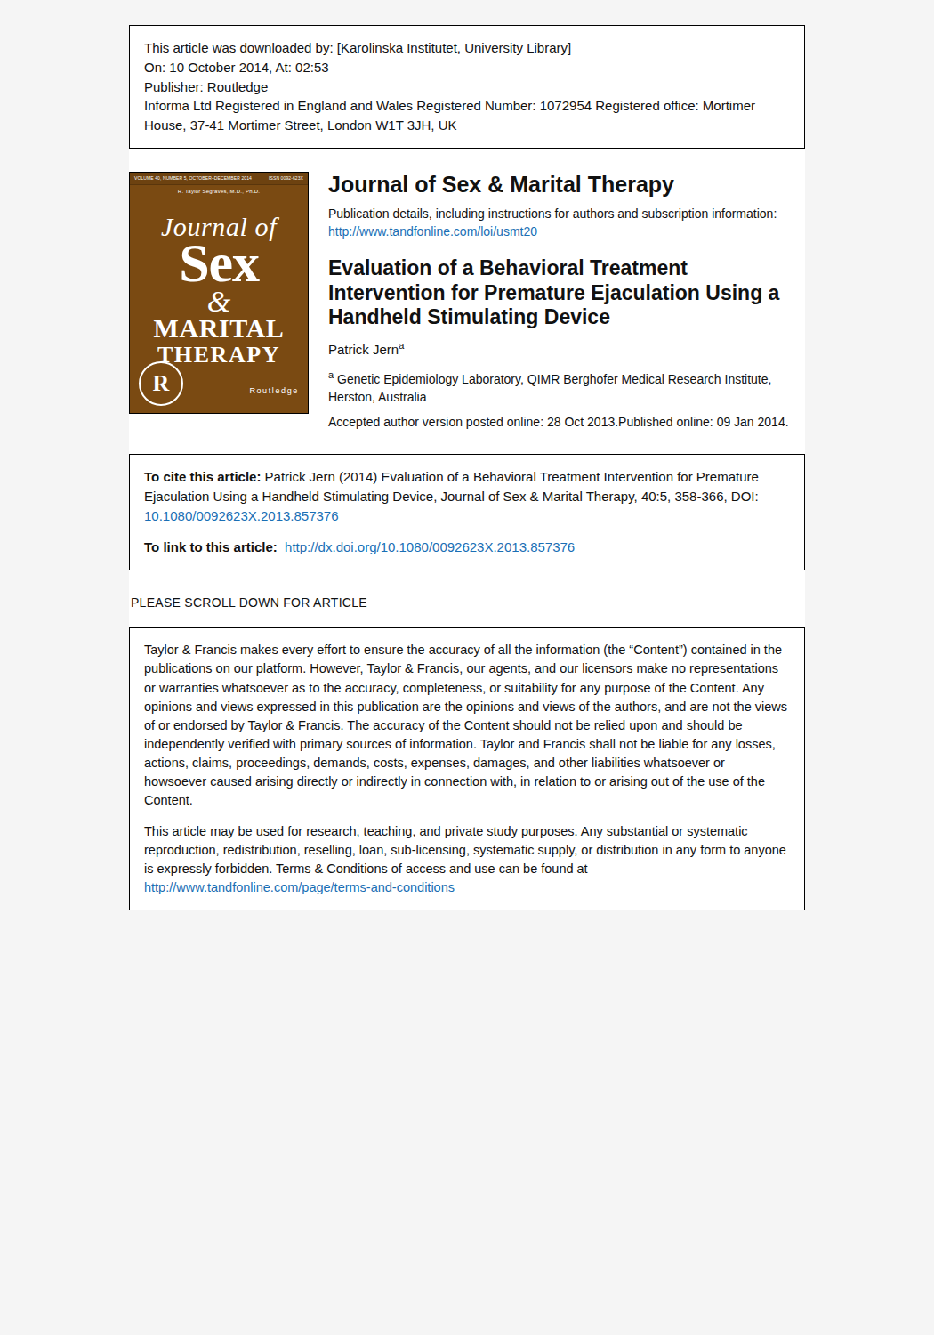This article was downloaded by: [Karolinska Institutet, University Library]
On: 10 October 2014, At: 02:53
Publisher: Routledge
Informa Ltd Registered in England and Wales Registered Number: 1072954 Registered office: Mortimer House, 37-41 Mortimer Street, London W1T 3JH, UK
VOLUME 40, NUMBER 5, OCTOBER–DECEMBER 2014 ISSN 0092-623X
R. Taylor Segraves, M.D., Ph.D.
Journal of Sex & MARITAL THERAPY
R
Routledge
Journal of Sex & Marital Therapy
Publication details, including instructions for authors and subscription information:
http://www.tandfonline.com/loi/usmt20
Evaluation of a Behavioral Treatment Intervention for Premature Ejaculation Using a Handheld Stimulating Device
Patrick Jerna
a Genetic Epidemiology Laboratory, QIMR Berghofer Medical Research Institute, Herston, Australia
Accepted author version posted online: 28 Oct 2013.Published online: 09 Jan 2014.
To cite this article: Patrick Jern (2014) Evaluation of a Behavioral Treatment Intervention for Premature Ejaculation Using a Handheld Stimulating Device, Journal of Sex & Marital Therapy, 40:5, 358-366, DOI: 10.1080/0092623X.2013.857376
To link to this article: http://dx.doi.org/10.1080/0092623X.2013.857376
PLEASE SCROLL DOWN FOR ARTICLE
Taylor & Francis makes every effort to ensure the accuracy of all the information (the “Content”) contained in the publications on our platform. However, Taylor & Francis, our agents, and our licensors make no representations or warranties whatsoever as to the accuracy, completeness, or suitability for any purpose of the Content. Any opinions and views expressed in this publication are the opinions and views of the authors, and are not the views of or endorsed by Taylor & Francis. The accuracy of the Content should not be relied upon and should be independently verified with primary sources of information. Taylor and Francis shall not be liable for any losses, actions, claims, proceedings, demands, costs, expenses, damages, and other liabilities whatsoever or howsoever caused arising directly or indirectly in connection with, in relation to or arising out of the use of the Content.
This article may be used for research, teaching, and private study purposes. Any substantial or systematic reproduction, redistribution, reselling, loan, sub-licensing, systematic supply, or distribution in any form to anyone is expressly forbidden. Terms & Conditions of access and use can be found at http://www.tandfonline.com/page/terms-and-conditions